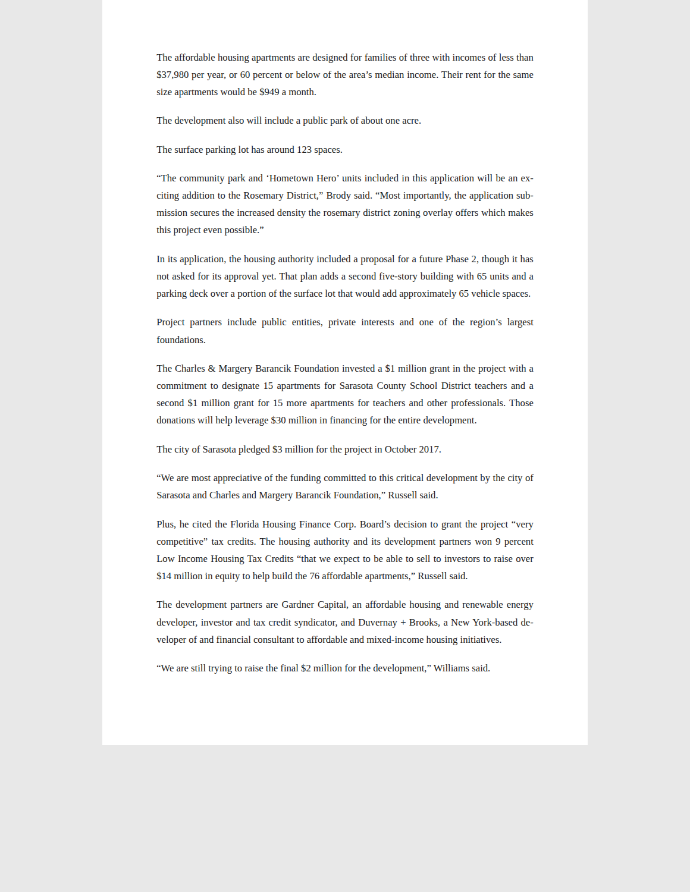The affordable housing apartments are designed for families of three with incomes of less than $37,980 per year, or 60 percent or below of the area’s median income. Their rent for the same size apartments would be $949 a month.
The development also will include a public park of about one acre.
The surface parking lot has around 123 spaces.
“The community park and ‘Hometown Hero’ units included in this application will be an exciting addition to the Rosemary District,” Brody said. “Most importantly, the application submission secures the increased density the rosemary district zoning overlay offers which makes this project even possible.”
In its application, the housing authority included a proposal for a future Phase 2, though it has not asked for its approval yet. That plan adds a second five-story building with 65 units and a parking deck over a portion of the surface lot that would add approximately 65 vehicle spaces.
Project partners include public entities, private interests and one of the region’s largest foundations.
The Charles & Margery Barancik Foundation invested a $1 million grant in the project with a commitment to designate 15 apartments for Sarasota County School District teachers and a second $1 million grant for 15 more apartments for teachers and other professionals. Those donations will help leverage $30 million in financing for the entire development.
The city of Sarasota pledged $3 million for the project in October 2017.
“We are most appreciative of the funding committed to this critical development by the city of Sarasota and Charles and Margery Barancik Foundation,” Russell said.
Plus, he cited the Florida Housing Finance Corp. Board’s decision to grant the project “very competitive” tax credits. The housing authority and its development partners won 9 percent Low Income Housing Tax Credits “that we expect to be able to sell to investors to raise over $14 million in equity to help build the 76 affordable apartments,” Russell said.
The development partners are Gardner Capital, an affordable housing and renewable energy developer, investor and tax credit syndicator, and Duvernay + Brooks, a New York-based developer of and financial consultant to affordable and mixed-income housing initiatives.
“We are still trying to raise the final $2 million for the development,” Williams said.